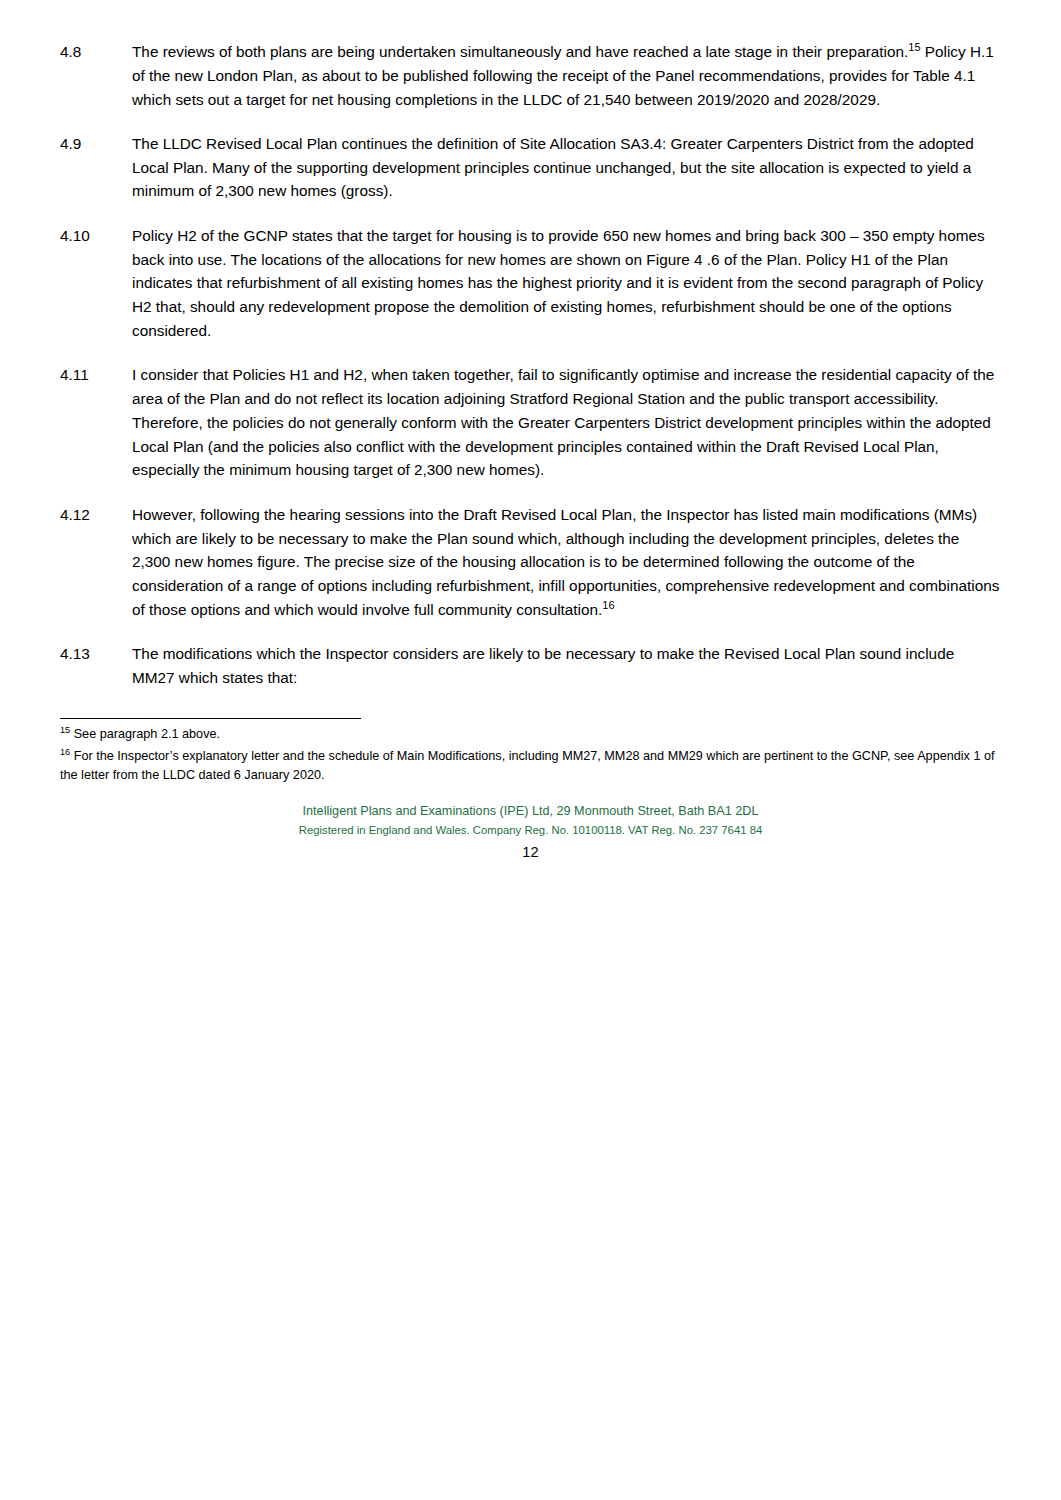4.8
The reviews of both plans are being undertaken simultaneously and have reached a late stage in their preparation.15 Policy H.1 of the new London Plan, as about to be published following the receipt of the Panel recommendations, provides for Table 4.1 which sets out a target for net housing completions in the LLDC of 21,540 between 2019/2020 and 2028/2029.
4.9
The LLDC Revised Local Plan continues the definition of Site Allocation SA3.4: Greater Carpenters District from the adopted Local Plan. Many of the supporting development principles continue unchanged, but the site allocation is expected to yield a minimum of 2,300 new homes (gross).
4.10
Policy H2 of the GCNP states that the target for housing is to provide 650 new homes and bring back 300 – 350 empty homes back into use. The locations of the allocations for new homes are shown on Figure 4 .6 of the Plan. Policy H1 of the Plan indicates that refurbishment of all existing homes has the highest priority and it is evident from the second paragraph of Policy H2 that, should any redevelopment propose the demolition of existing homes, refurbishment should be one of the options considered.
4.11
I consider that Policies H1 and H2, when taken together, fail to significantly optimise and increase the residential capacity of the area of the Plan and do not reflect its location adjoining Stratford Regional Station and the public transport accessibility. Therefore, the policies do not generally conform with the Greater Carpenters District development principles within the adopted Local Plan (and the policies also conflict with the development principles contained within the Draft Revised Local Plan, especially the minimum housing target of 2,300 new homes).
4.12
However, following the hearing sessions into the Draft Revised Local Plan, the Inspector has listed main modifications (MMs) which are likely to be necessary to make the Plan sound which, although including the development principles, deletes the 2,300 new homes figure. The precise size of the housing allocation is to be determined following the outcome of the consideration of a range of options including refurbishment, infill opportunities, comprehensive redevelopment and combinations of those options and which would involve full community consultation.16
4.13
The modifications which the Inspector considers are likely to be necessary to make the Revised Local Plan sound include MM27 which states that:
15 See paragraph 2.1 above.
16 For the Inspector’s explanatory letter and the schedule of Main Modifications, including MM27, MM28 and MM29 which are pertinent to the GCNP, see Appendix 1 of the letter from the LLDC dated 6 January 2020.
Intelligent Plans and Examinations (IPE) Ltd, 29 Monmouth Street, Bath BA1 2DL
Registered in England and Wales. Company Reg. No. 10100118. VAT Reg. No. 237 7641 84
12